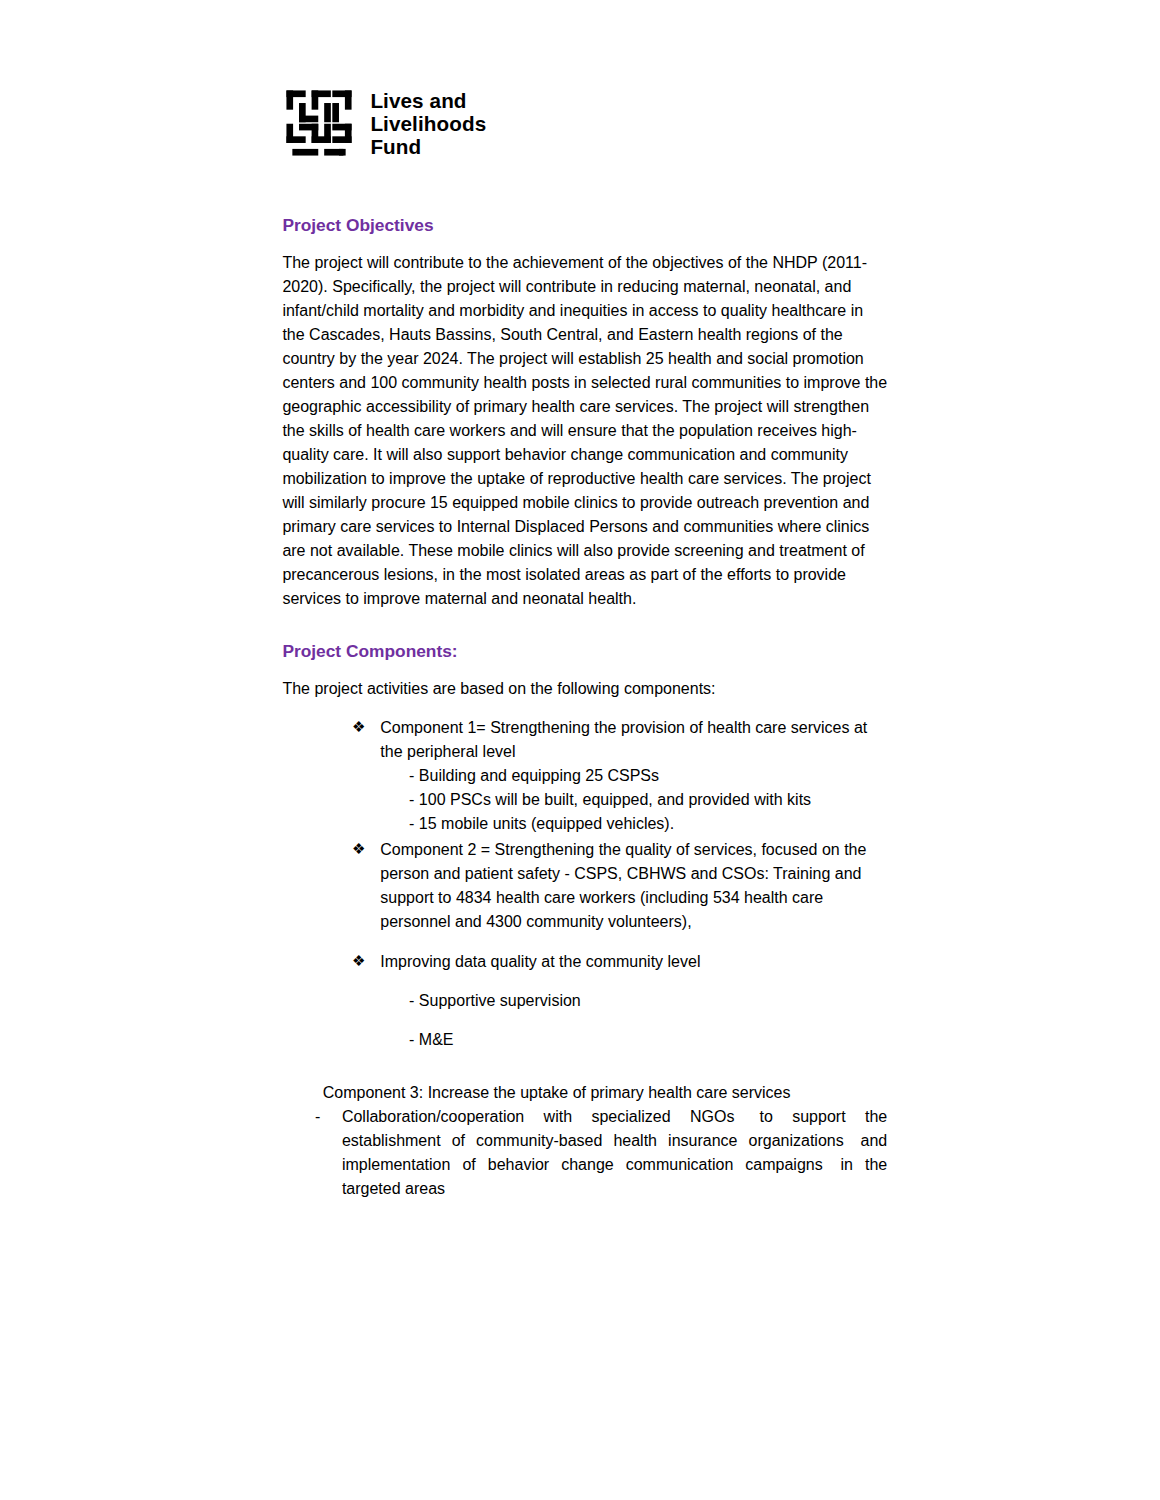Lives and
Livelihoods
Fund
Project Objectives
The project will contribute to the achievement of the objectives of the NHDP (2011-2020). Specifically, the project will contribute in reducing maternal, neonatal, and infant/child mortality and morbidity and inequities in access to quality healthcare in the Cascades, Hauts Bassins, South Central, and Eastern health regions of the country by the year 2024. The project will establish 25 health and social promotion centers and 100 community health posts in selected rural communities to improve the geographic accessibility of primary health care services. The project will strengthen the skills of health care workers and will ensure that the population receives high-quality care. It will also support behavior change communication and community mobilization to improve the uptake of reproductive health care services. The project will similarly procure 15 equipped mobile clinics to provide outreach prevention and primary care services to Internal Displaced Persons and communities where clinics are not available. These mobile clinics will also provide screening and treatment of precancerous lesions, in the most isolated areas as part of the efforts to provide services to improve maternal and neonatal health.
Project Components:
The project activities are based on the following components:
Component 1= Strengthening the provision of health care services at the peripheral level
- Building and equipping 25 CSPSs
- 100 PSCs will be built, equipped, and provided with kits
- 15 mobile units (equipped vehicles).
Component 2 = Strengthening the quality of services, focused on the person and patient safety - CSPS, CBHWS and CSOs: Training and support to 4834 health care workers (including 534 health care personnel and 4300 community volunteers),
Improving data quality at the community level
- Supportive supervision
- M&E
Component 3: Increase the uptake of primary health care services
Collaboration/cooperation with specialized NGOs to support the establishment of community-based health insurance organizations and implementation of behavior change communication campaigns in the targeted areas